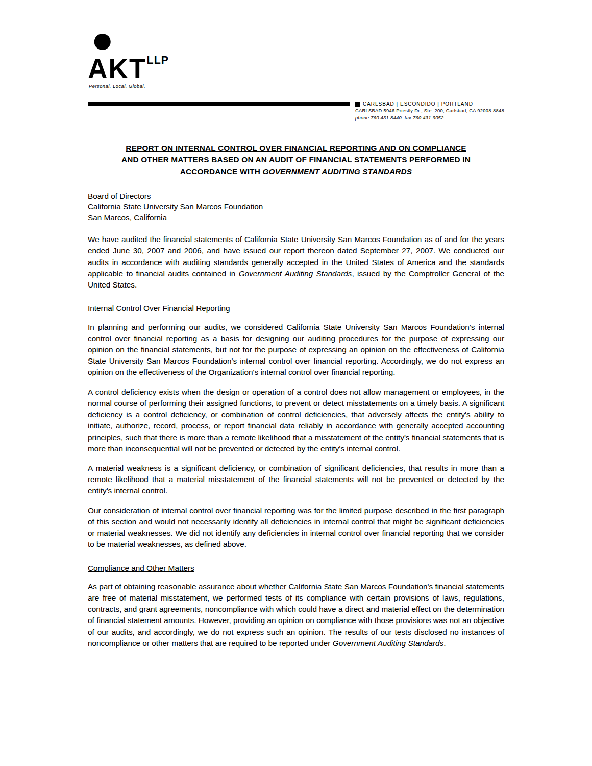●
AKTLLP
Personal. Local. Global.
CARLSBAD | ESCONDIDO | PORTLAND
CARLSBAD 5946 Priestly Dr., Ste. 200, Carlsbad, CA 92008-8848
phone 760.431.8440 fax 760.431.9052
REPORT ON INTERNAL CONTROL OVER FINANCIAL REPORTING AND ON COMPLIANCE
AND OTHER MATTERS BASED ON AN AUDIT OF FINANCIAL STATEMENTS PERFORMED IN
ACCORDANCE WITH GOVERNMENT AUDITING STANDARDS
Board of Directors
California State University San Marcos Foundation
San Marcos, California
We have audited the financial statements of California State University San Marcos Foundation as of and for the years ended June 30, 2007 and 2006, and have issued our report thereon dated September 27, 2007. We conducted our audits in accordance with auditing standards generally accepted in the United States of America and the standards applicable to financial audits contained in Government Auditing Standards, issued by the Comptroller General of the United States.
Internal Control Over Financial Reporting
In planning and performing our audits, we considered California State University San Marcos Foundation's internal control over financial reporting as a basis for designing our auditing procedures for the purpose of expressing our opinion on the financial statements, but not for the purpose of expressing an opinion on the effectiveness of California State University San Marcos Foundation's internal control over financial reporting. Accordingly, we do not express an opinion on the effectiveness of the Organization's internal control over financial reporting.
A control deficiency exists when the design or operation of a control does not allow management or employees, in the normal course of performing their assigned functions, to prevent or detect misstatements on a timely basis. A significant deficiency is a control deficiency, or combination of control deficiencies, that adversely affects the entity's ability to initiate, authorize, record, process, or report financial data reliably in accordance with generally accepted accounting principles, such that there is more than a remote likelihood that a misstatement of the entity's financial statements that is more than inconsequential will not be prevented or detected by the entity's internal control.
A material weakness is a significant deficiency, or combination of significant deficiencies, that results in more than a remote likelihood that a material misstatement of the financial statements will not be prevented or detected by the entity's internal control.
Our consideration of internal control over financial reporting was for the limited purpose described in the first paragraph of this section and would not necessarily identify all deficiencies in internal control that might be significant deficiencies or material weaknesses. We did not identify any deficiencies in internal control over financial reporting that we consider to be material weaknesses, as defined above.
Compliance and Other Matters
As part of obtaining reasonable assurance about whether California State San Marcos Foundation's financial statements are free of material misstatement, we performed tests of its compliance with certain provisions of laws, regulations, contracts, and grant agreements, noncompliance with which could have a direct and material effect on the determination of financial statement amounts. However, providing an opinion on compliance with those provisions was not an objective of our audits, and accordingly, we do not express such an opinion. The results of our tests disclosed no instances of noncompliance or other matters that are required to be reported under Government Auditing Standards.